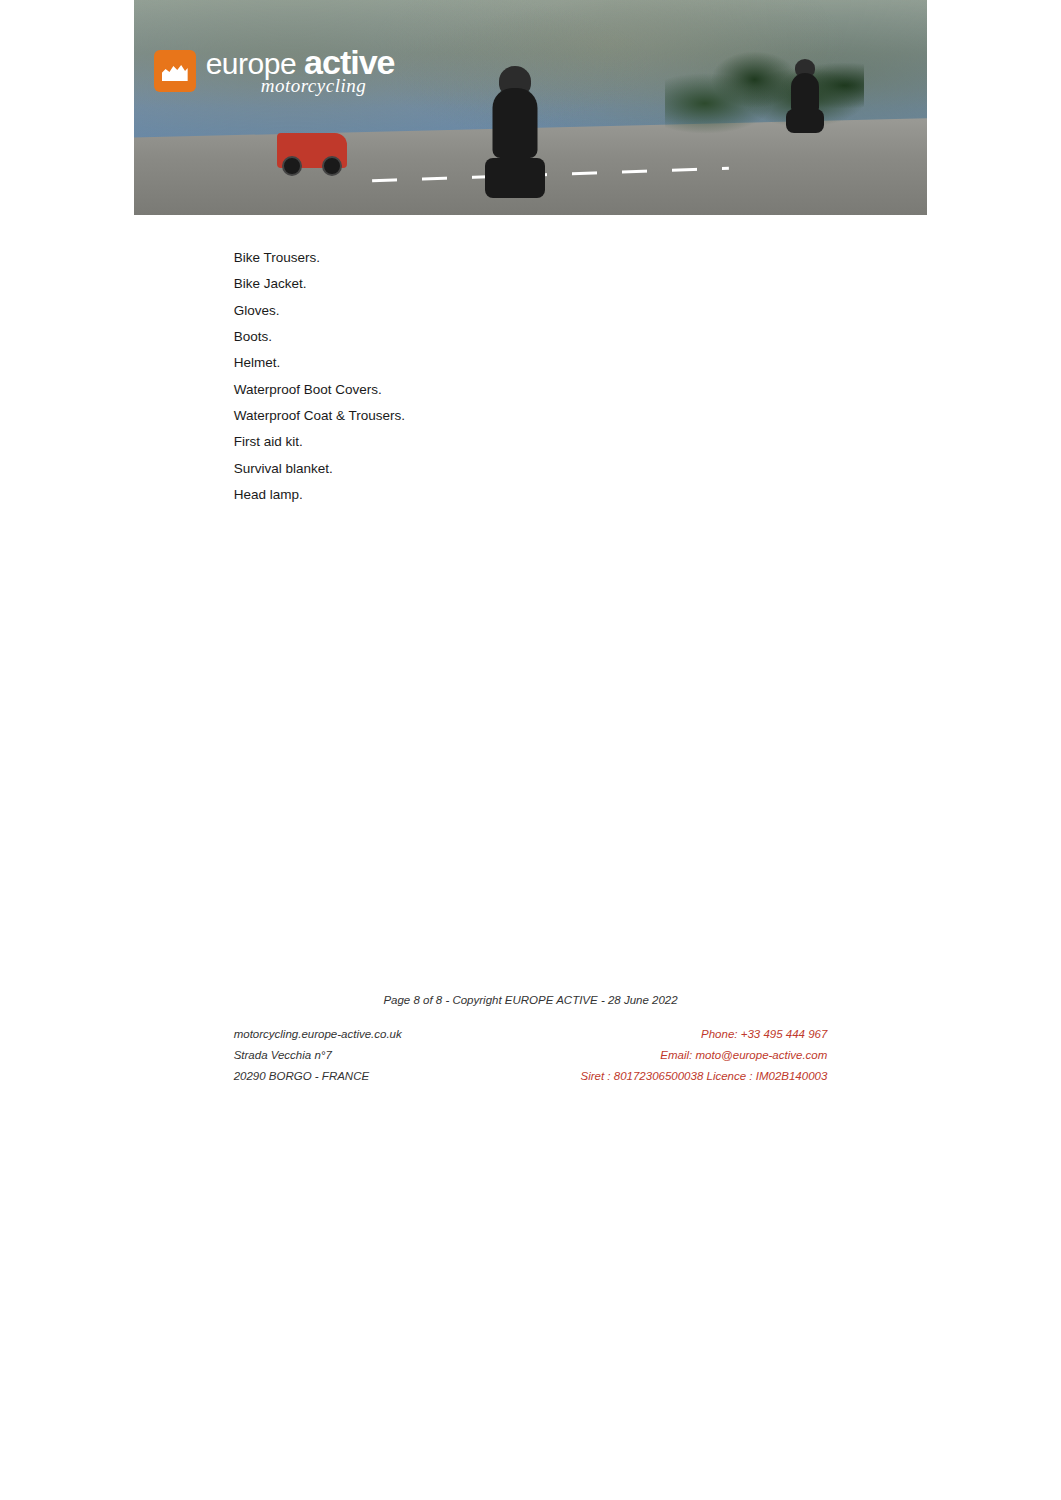europe active motorcycling
Bike Trousers.
Bike Jacket.
Gloves.
Boots.
Helmet.
Waterproof Boot Covers.
Waterproof Coat & Trousers.
First aid kit.
Survival blanket.
Head lamp.
Page 8 of 8 - Copyright EUROPE ACTIVE - 28 June 2022
motorcycling.europe-active.co.uk
Strada Vecchia n°7
20290 BORGO - FRANCE
Phone: +33 495 444 967
Email: moto@europe-active.com
Siret : 80172306500038 Licence : IM02B140003